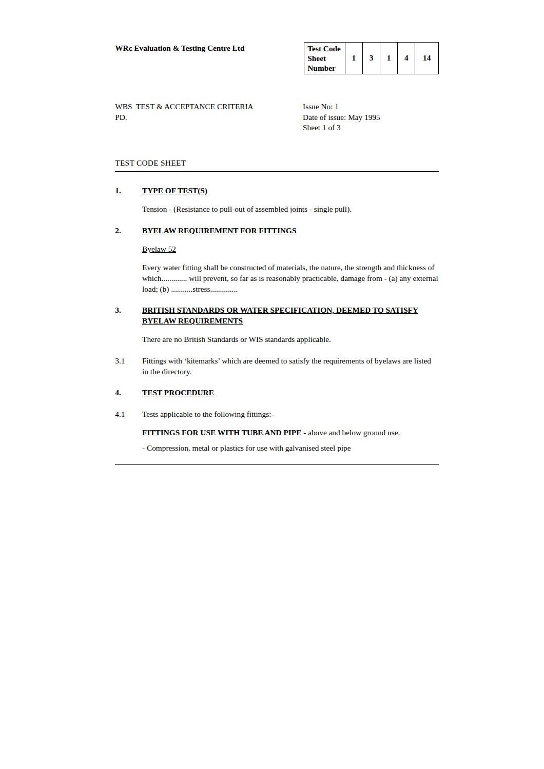WRc Evaluation & Testing Centre Ltd
| Test Code Sheet Number | 1 | 3 | 1 | 4 | 14 |
WBS TEST & ACCEPTANCE CRITERIA
PD.
Issue No: 1
Date of issue: May 1995
Sheet 1 of 3
TEST CODE SHEET
1.
Type of Test(s)
Tension - (Resistance to pull-out of assembled joints - single pull).
2.
Byelaw Requirement for Fittings
Byelaw 52
Every water fitting shall be constructed of materials, the nature, the strength and thickness of which............. will prevent, so far as is reasonably practicable, damage from - (a) any external load; (b) ...........stress..............
3.
British Standards or Water Specification, Deemed to Satisfy Byelaw Requirements
There are no British Standards or WIS standards applicable.
3.1
Fittings with ‘kitemarks’ which are deemed to satisfy the requirements of byelaws are listed in the directory.
4.
Test Procedure
4.1
Tests applicable to the following fittings:-
FITTINGS FOR USE WITH TUBE AND PIPE - above and below ground use.
- Compression, metal or plastics for use with galvanised steel pipe